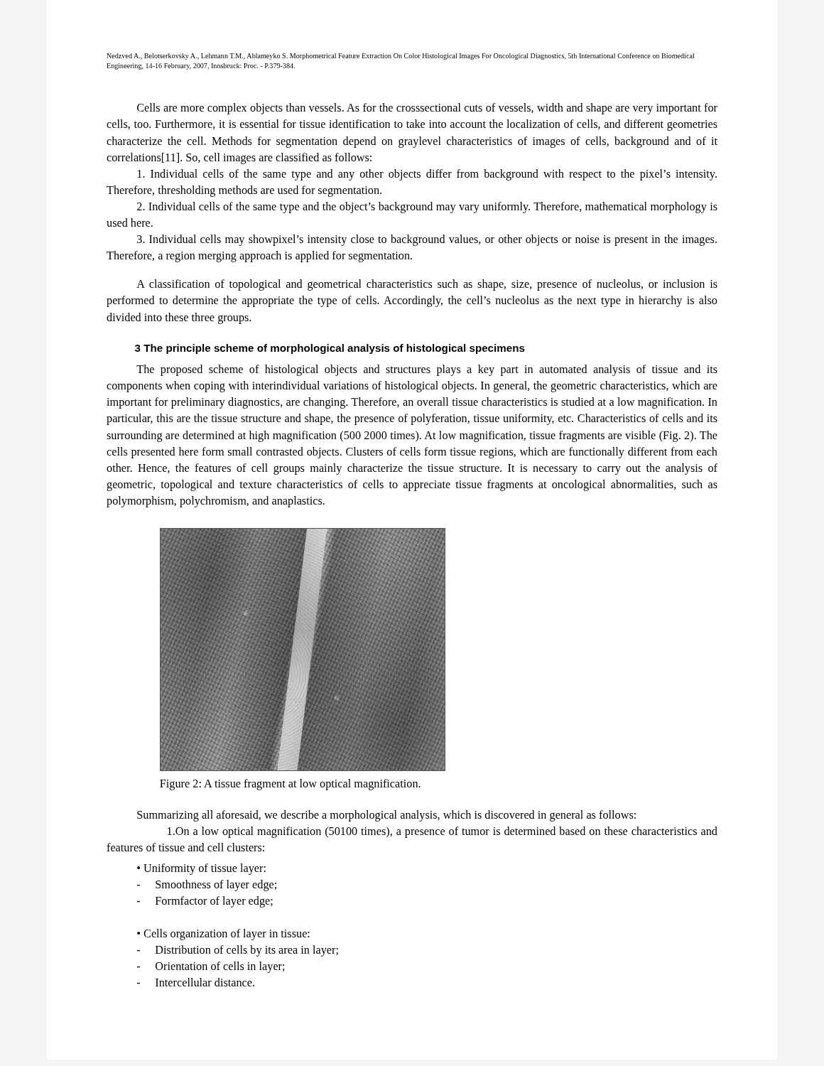Nedzved A., Belotserkovsky A., Lehmann T.M., Ablameyko S. Morphometrical Feature Extraction On Color Histological Images For Oncological Diagnostics, 5th International Conference on Biomedical Engineering, 14-16 February, 2007, Innsbruck: Proc. - P.379-384.
Cells are more complex objects than vessels. As for the crosssectional cuts of vessels, width and shape are very important for cells, too. Furthermore, it is essential for tissue identification to take into account the localization of cells, and different geometries characterize the cell. Methods for segmentation depend on graylevel characteristics of images of cells, background and of it correlations[11]. So, cell images are classified as follows:
1. Individual cells of the same type and any other objects differ from background with respect to the pixel’s intensity. Therefore, thresholding methods are used for segmentation.
2. Individual cells of the same type and the object’s background may vary uniformly. Therefore, mathematical morphology is used here.
3. Individual cells may showpixel’s intensity close to background values, or other objects or noise is present in the images. Therefore, a region merging approach is applied for segmentation.
A classification of topological and geometrical characteristics such as shape, size, presence of nucleolus, or inclusion is performed to determine the appropriate the type of cells. Accordingly, the cell’s nucleolus as the next type in hierarchy is also divided into these three groups.
3 The principle scheme of morphological analysis of histological specimens
The proposed scheme of histological objects and structures plays a key part in automated analysis of tissue and its components when coping with interindividual variations of histological objects. In general, the geometric characteristics, which are important for preliminary diagnostics, are changing. Therefore, an overall tissue characteristics is studied at a low magnification. In particular, this are the tissue structure and shape, the presence of polyferation, tissue uniformity, etc. Characteristics of cells and its surrounding are determined at high magnification (500 2000 times). At low magnification, tissue fragments are visible (Fig. 2). The cells presented here form small contrasted objects. Clusters of cells form tissue regions, which are functionally different from each other. Hence, the features of cell groups mainly characterize the tissue structure. It is necessary to carry out the analysis of geometric, topological and texture characteristics of cells to appreciate tissue fragments at oncological abnormalities, such as polymorphism, polychromism, and anaplastics.
Figure 2: A tissue fragment at low optical magnification.
Summarizing all aforesaid, we describe a morphological analysis, which is discovered in general as follows:
1. On a low optical magnification (50100 times), a presence of tumor is determined based on these characteristics and features of tissue and cell clusters:
Uniformity of tissue layer:
Smoothness of layer edge;
Formfactor of layer edge;
Cells organization of layer in tissue:
Distribution of cells by its area in layer;
Orientation of cells in layer;
Intercellular distance.